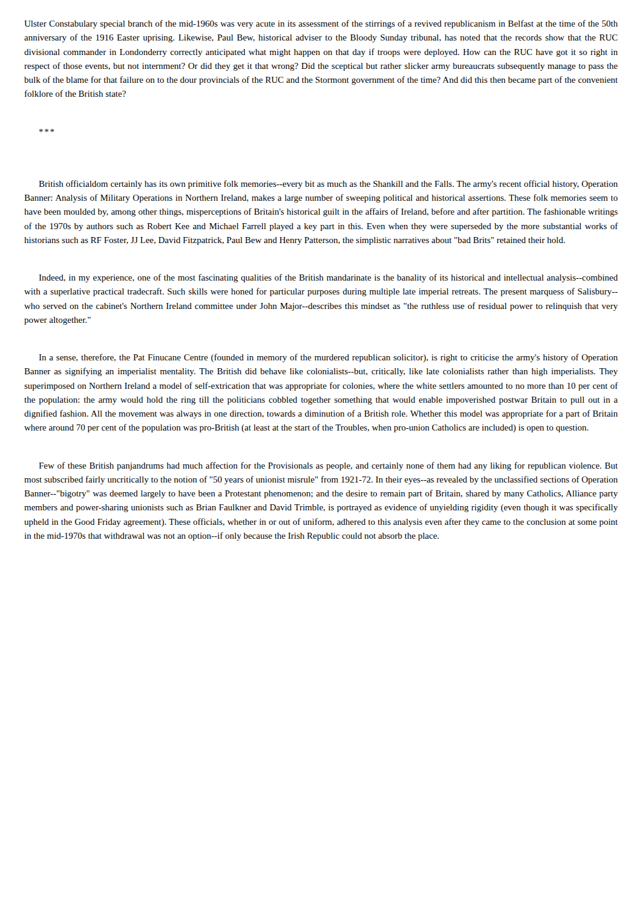Ulster Constabulary special branch of the mid-1960s was very acute in its assessment of the stirrings of a revived republicanism in Belfast at the time of the 50th anniversary of the 1916 Easter uprising. Likewise, Paul Bew, historical adviser to the Bloody Sunday tribunal, has noted that the records show that the RUC divisional commander in Londonderry correctly anticipated what might happen on that day if troops were deployed. How can the RUC have got it so right in respect of those events, but not internment? Or did they get it that wrong? Did the sceptical but rather slicker army bureaucrats subsequently manage to pass the bulk of the blame for that failure on to the dour provincials of the RUC and the Stormont government of the time? And did this then became part of the convenient folklore of the British state?
***
British officialdom certainly has its own primitive folk memories--every bit as much as the Shankill and the Falls. The army's recent official history, Operation Banner: Analysis of Military Operations in Northern Ireland, makes a large number of sweeping political and historical assertions. These folk memories seem to have been moulded by, among other things, misperceptions of Britain's historical guilt in the affairs of Ireland, before and after partition. The fashionable writings of the 1970s by authors such as Robert Kee and Michael Farrell played a key part in this. Even when they were superseded by the more substantial works of historians such as RF Foster, JJ Lee, David Fitzpatrick, Paul Bew and Henry Patterson, the simplistic narratives about "bad Brits" retained their hold.
Indeed, in my experience, one of the most fascinating qualities of the British mandarinate is the banality of its historical and intellectual analysis--combined with a superlative practical tradecraft. Such skills were honed for particular purposes during multiple late imperial retreats. The present marquess of Salisbury--who served on the cabinet's Northern Ireland committee under John Major--describes this mindset as "the ruthless use of residual power to relinquish that very power altogether."
In a sense, therefore, the Pat Finucane Centre (founded in memory of the murdered republican solicitor), is right to criticise the army's history of Operation Banner as signifying an imperialist mentality. The British did behave like colonialists--but, critically, like late colonialists rather than high imperialists. They superimposed on Northern Ireland a model of self-extrication that was appropriate for colonies, where the white settlers amounted to no more than 10 per cent of the population: the army would hold the ring till the politicians cobbled together something that would enable impoverished postwar Britain to pull out in a dignified fashion. All the movement was always in one direction, towards a diminution of a British role. Whether this model was appropriate for a part of Britain where around 70 per cent of the population was pro-British (at least at the start of the Troubles, when pro-union Catholics are included) is open to question.
Few of these British panjandrums had much affection for the Provisionals as people, and certainly none of them had any liking for republican violence. But most subscribed fairly uncritically to the notion of "50 years of unionist misrule" from 1921-72. In their eyes--as revealed by the unclassified sections of Operation Banner--"bigotry" was deemed largely to have been a Protestant phenomenon; and the desire to remain part of Britain, shared by many Catholics, Alliance party members and power-sharing unionists such as Brian Faulkner and David Trimble, is portrayed as evidence of unyielding rigidity (even though it was specifically upheld in the Good Friday agreement). These officials, whether in or out of uniform, adhered to this analysis even after they came to the conclusion at some point in the mid-1970s that withdrawal was not an option--if only because the Irish Republic could not absorb the place.